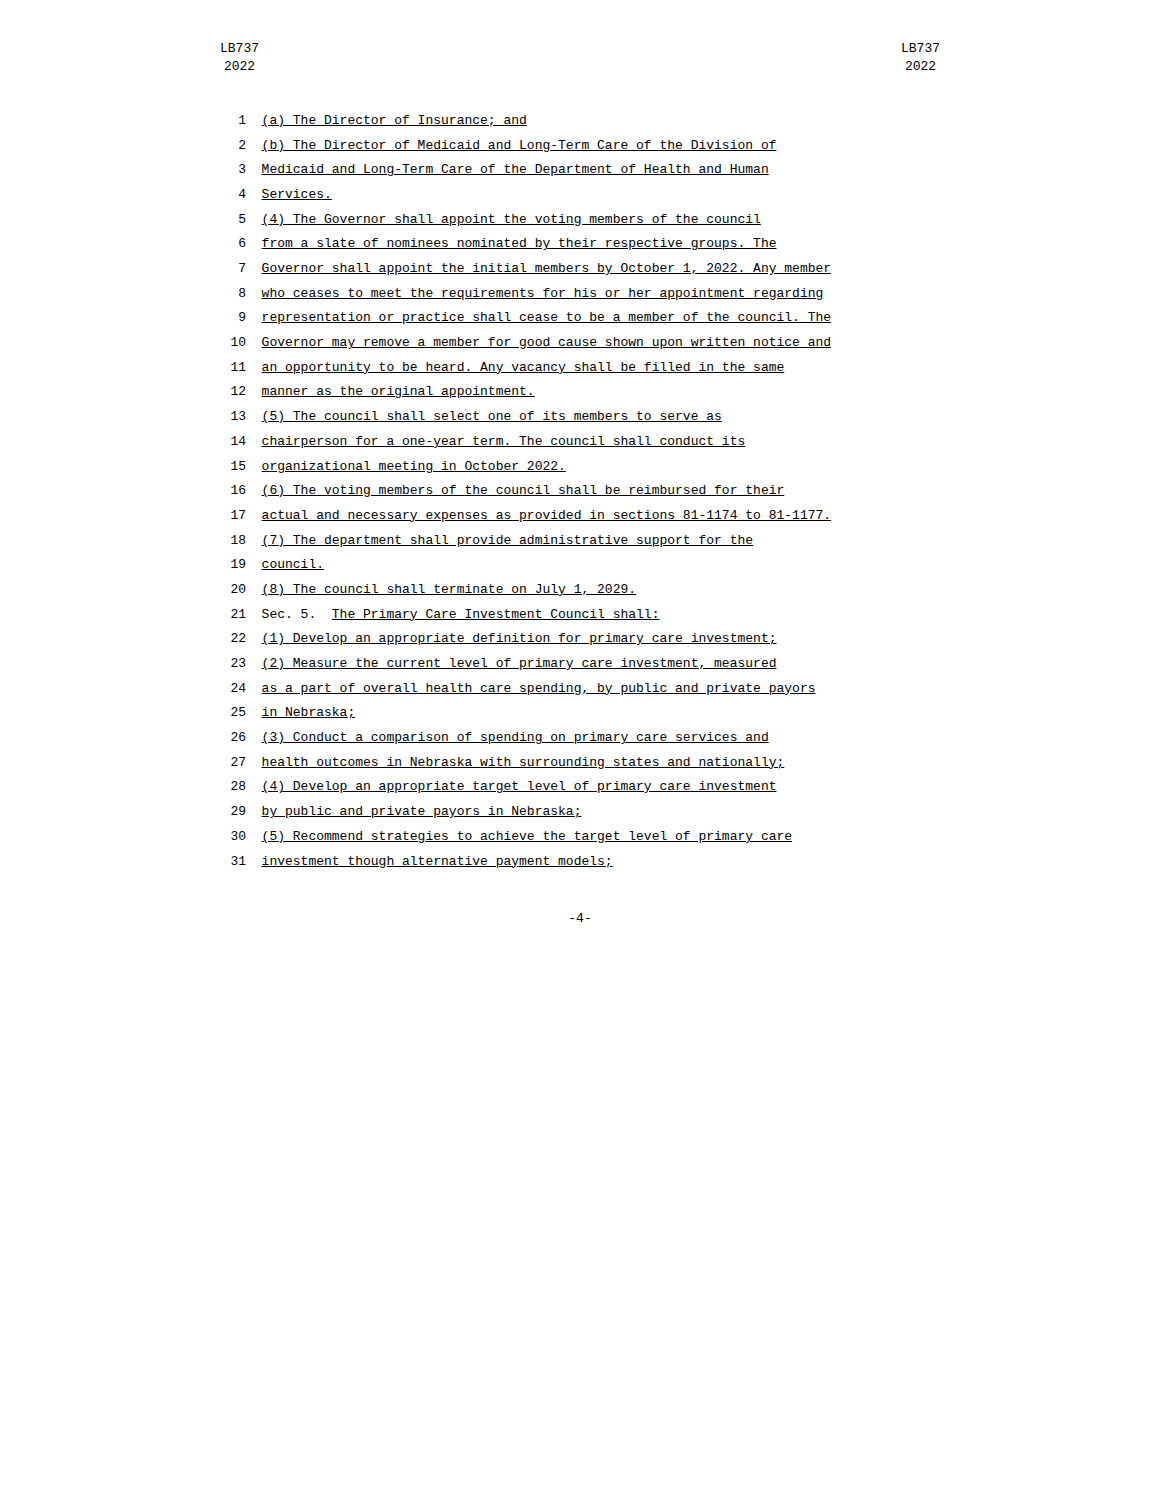LB737
2022
LB737
2022
(a) The Director of Insurance; and
(b) The Director of Medicaid and Long-Term Care of the Division of
Medicaid and Long-Term Care of the Department of Health and Human
Services.
(4) The Governor shall appoint the voting members of the council
from a slate of nominees nominated by their respective groups. The
Governor shall appoint the initial members by October 1, 2022. Any member
who ceases to meet the requirements for his or her appointment regarding
representation or practice shall cease to be a member of the council. The
Governor may remove a member for good cause shown upon written notice and
an opportunity to be heard. Any vacancy shall be filled in the same
manner as the original appointment.
(5) The council shall select one of its members to serve as
chairperson for a one-year term. The council shall conduct its
organizational meeting in October 2022.
(6) The voting members of the council shall be reimbursed for their
actual and necessary expenses as provided in sections 81-1174 to 81-1177.
(7) The department shall provide administrative support for the
council.
(8) The council shall terminate on July 1, 2029.
Sec. 5. The Primary Care Investment Council shall:
(1) Develop an appropriate definition for primary care investment;
(2) Measure the current level of primary care investment, measured
as a part of overall health care spending, by public and private payors
in Nebraska;
(3) Conduct a comparison of spending on primary care services and
health outcomes in Nebraska with surrounding states and nationally;
(4) Develop an appropriate target level of primary care investment
by public and private payors in Nebraska;
(5) Recommend strategies to achieve the target level of primary care
investment though alternative payment models;
-4-